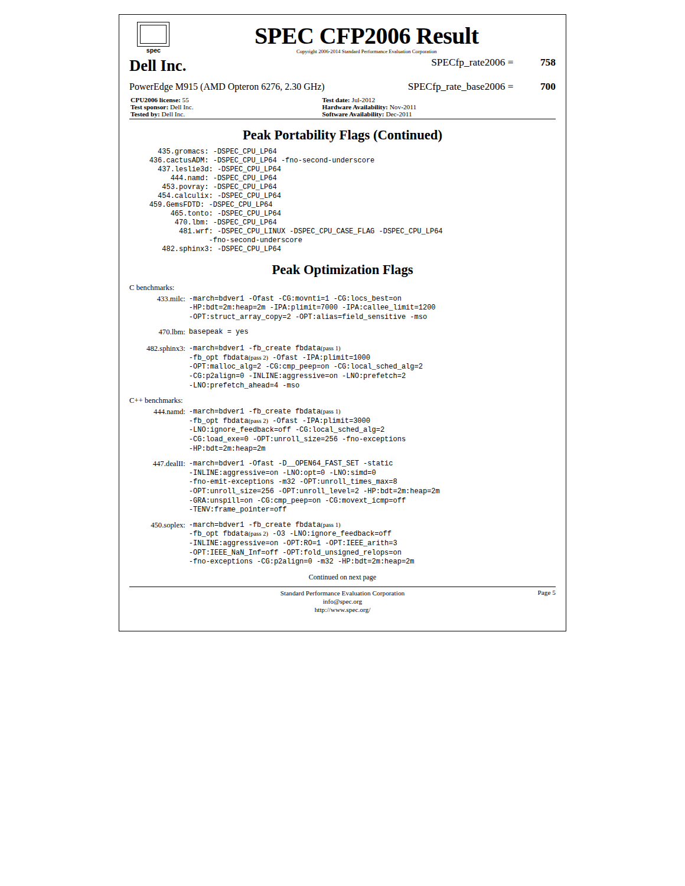spec
SPEC CFP2006 Result
Copyright 2006-2014 Standard Performance Evaluation Corporation
Dell Inc.
SPECfp_rate2006 = 758
PowerEdge M915 (AMD Opteron 6276, 2.30 GHz)
SPECfp_rate_base2006 = 700
| CPU2006 license: 55 | | Test date: Jul-2012 |
| Test sponsor: Dell Inc. | | Hardware Availability: Nov-2011 |
| Tested by: Dell Inc. | | Software Availability: Dec-2011 |
Peak Portability Flags (Continued)
435.gromacs: -DSPEC_CPU_LP64
436.cactusADM: -DSPEC_CPU_LP64 -fno-second-underscore
437.leslie3d: -DSPEC_CPU_LP64
444.namd: -DSPEC_CPU_LP64
453.povray: -DSPEC_CPU_LP64
454.calculix: -DSPEC_CPU_LP64
459.GemsFDTD: -DSPEC_CPU_LP64
465.tonto: -DSPEC_CPU_LP64
470.lbm: -DSPEC_CPU_LP64
481.wrf: -DSPEC_CPU_LINUX -DSPEC_CPU_CASE_FLAG -DSPEC_CPU_LP64
-fno-second-underscore
482.sphinx3: -DSPEC_CPU_LP64
Peak Optimization Flags
C benchmarks:
433.milc:-march=bdver1 -Ofast -CG:movnti=1 -CG:locs_best=on -HP:bdt=2m:heap=2m -IPA:plimit=7000 -IPA:callee_limit=1200 -OPT:struct_array_copy=2 -OPT:alias=field_sensitive -mso
470.lbm: basepeak = yes
482.sphinx3:-march=bdver1 -fb_create fbdata(pass 1) -fb_opt fbdata(pass 2) -Ofast -IPA:plimit=1000 -OPT:malloc_alg=2 -CG:cmp_peep=on -CG:local_sched_alg=2 -CG:p2align=0 -INLINE:aggressive=on -LNO:prefetch=2 -LNO:prefetch_ahead=4 -mso
C++ benchmarks:
444.namd:-march=bdver1 -fb_create fbdata(pass 1) -fb_opt fbdata(pass 2) -Ofast -IPA:plimit=3000 -LNO:ignore_feedback=off -CG:local_sched_alg=2 -CG:load_exe=0 -OPT:unroll_size=256 -fno-exceptions -HP:bdt=2m:heap=2m
447.dealII:-march=bdver1 -Ofast -D__OPEN64_FAST_SET -static -INLINE:aggressive=on -LNO:opt=0 -LNO:simd=0 -fno-emit-exceptions -m32 -OPT:unroll_times_max=8 -OPT:unroll_size=256 -OPT:unroll_level=2 -HP:bdt=2m:heap=2m -GRA:unspill=on -CG:cmp_peep=on -CG:movext_icmp=off -TENV:frame_pointer=off
450.soplex:-march=bdver1 -fb_create fbdata(pass 1) -fb_opt fbdata(pass 2) -O3 -LNO:ignore_feedback=off -INLINE:aggressive=on -OPT:RO=1 -OPT:IEEE_arith=3 -OPT:IEEE_NaN_Inf=off -OPT:fold_unsigned_relops=on -fno-exceptions -CG:p2align=0 -m32 -HP:bdt=2m:heap=2m
Continued on next page
Standard Performance Evaluation Corporation
info@spec.org
http://www.spec.org/
Page 5